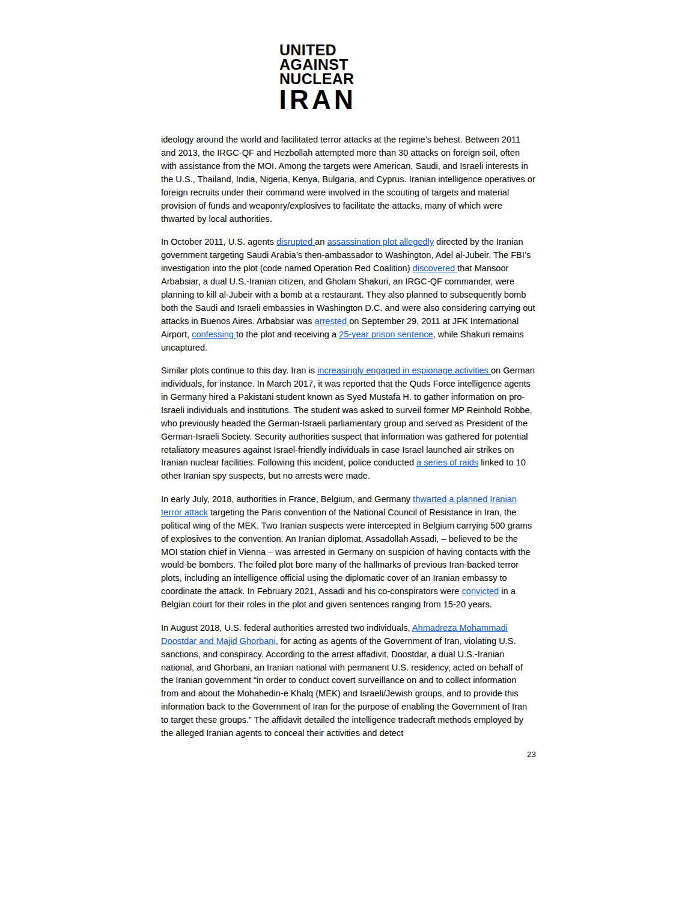UNITED AGAINST NUCLEAR IRAN
ideology around the world and facilitated terror attacks at the regime’s behest. Between 2011 and 2013, the IRGC-QF and Hezbollah attempted more than 30 attacks on foreign soil, often with assistance from the MOI. Among the targets were American, Saudi, and Israeli interests in the U.S., Thailand, India, Nigeria, Kenya, Bulgaria, and Cyprus. Iranian intelligence operatives or foreign recruits under their command were involved in the scouting of targets and material provision of funds and weaponry/explosives to facilitate the attacks, many of which were thwarted by local authorities.
In October 2011, U.S. agents disrupted an assassination plot allegedly directed by the Iranian government targeting Saudi Arabia’s then-ambassador to Washington, Adel al-Jubeir. The FBI’s investigation into the plot (code named Operation Red Coalition) discovered that Mansoor Arbabsiar, a dual U.S.-Iranian citizen, and Gholam Shakuri, an IRGC-QF commander, were planning to kill al-Jubeir with a bomb at a restaurant. They also planned to subsequently bomb both the Saudi and Israeli embassies in Washington D.C. and were also considering carrying out attacks in Buenos Aires. Arbabsiar was arrested on September 29, 2011 at JFK International Airport, confessing to the plot and receiving a 25-year prison sentence, while Shakuri remains uncaptured.
Similar plots continue to this day. Iran is increasingly engaged in espionage activities on German individuals, for instance. In March 2017, it was reported that the Quds Force intelligence agents in Germany hired a Pakistani student known as Syed Mustafa H. to gather information on pro-Israeli individuals and institutions. The student was asked to surveil former MP Reinhold Robbe, who previously headed the German-Israeli parliamentary group and served as President of the German-Israeli Society. Security authorities suspect that information was gathered for potential retaliatory measures against Israel-friendly individuals in case Israel launched air strikes on Iranian nuclear facilities. Following this incident, police conducted a series of raids linked to 10 other Iranian spy suspects, but no arrests were made.
In early July, 2018, authorities in France, Belgium, and Germany thwarted a planned Iranian terror attack targeting the Paris convention of the National Council of Resistance in Iran, the political wing of the MEK. Two Iranian suspects were intercepted in Belgium carrying 500 grams of explosives to the convention. An Iranian diplomat, Assadollah Assadi, – believed to be the MOI station chief in Vienna – was arrested in Germany on suspicion of having contacts with the would-be bombers. The foiled plot bore many of the hallmarks of previous Iran-backed terror plots, including an intelligence official using the diplomatic cover of an Iranian embassy to coordinate the attack. In February 2021, Assadi and his co-conspirators were convicted in a Belgian court for their roles in the plot and given sentences ranging from 15-20 years.
In August 2018, U.S. federal authorities arrested two individuals, Ahmadreza Mohammadi Doostdar and Majid Ghorbani, for acting as agents of the Government of Iran, violating U.S. sanctions, and conspiracy. According to the arrest affadivit, Doostdar, a dual U.S.-Iranian national, and Ghorbani, an Iranian national with permanent U.S. residency, acted on behalf of the Iranian government “in order to conduct covert surveillance on and to collect information from and about the Mohahedin-e Khalq (MEK) and Israeli/Jewish groups, and to provide this information back to the Government of Iran for the purpose of enabling the Government of Iran to target these groups.” The affidavit detailed the intelligence tradecraft methods employed by the alleged Iranian agents to conceal their activities and detect
23